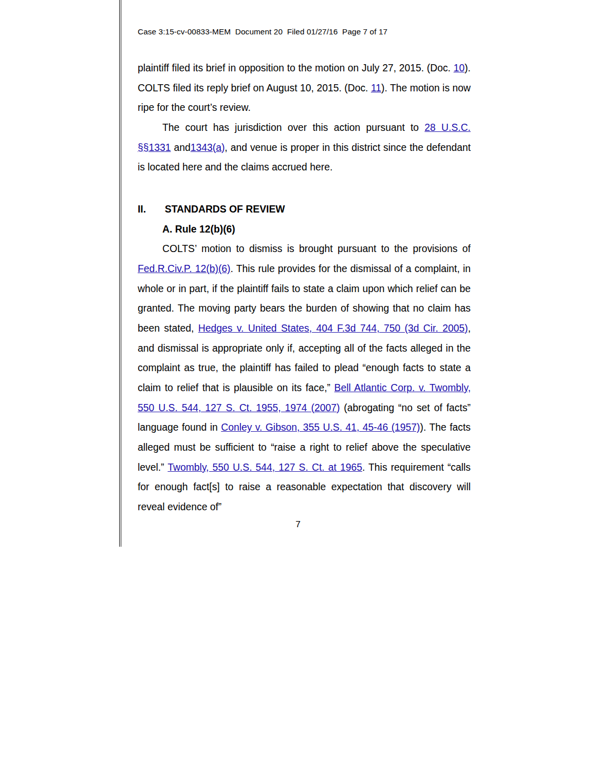Case 3:15-cv-00833-MEM Document 20 Filed 01/27/16 Page 7 of 17
plaintiff filed its brief in opposition to the motion on July 27, 2015. (Doc. 10). COLTS filed its reply brief on August 10, 2015. (Doc. 11). The motion is now ripe for the court’s review.
The court has jurisdiction over this action pursuant to 28 U.S.C. §§1331 and1343(a), and venue is proper in this district since the defendant is located here and the claims accrued here.
II. STANDARDS OF REVIEW
A. Rule 12(b)(6)
COLTS’ motion to dismiss is brought pursuant to the provisions of Fed.R.Civ.P. 12(b)(6). This rule provides for the dismissal of a complaint, in whole or in part, if the plaintiff fails to state a claim upon which relief can be granted. The moving party bears the burden of showing that no claim has been stated, Hedges v. United States, 404 F.3d 744, 750 (3d Cir. 2005), and dismissal is appropriate only if, accepting all of the facts alleged in the complaint as true, the plaintiff has failed to plead “enough facts to state a claim to relief that is plausible on its face,” Bell Atlantic Corp. v. Twombly, 550 U.S. 544, 127 S. Ct. 1955, 1974 (2007) (abrogating “no set of facts” language found in Conley v. Gibson, 355 U.S. 41, 45-46 (1957)). The facts alleged must be sufficient to “raise a right to relief above the speculative level.” Twombly, 550 U.S. 544, 127 S. Ct. at 1965. This requirement “calls for enough fact[s] to raise a reasonable expectation that discovery will reveal evidence of”
7